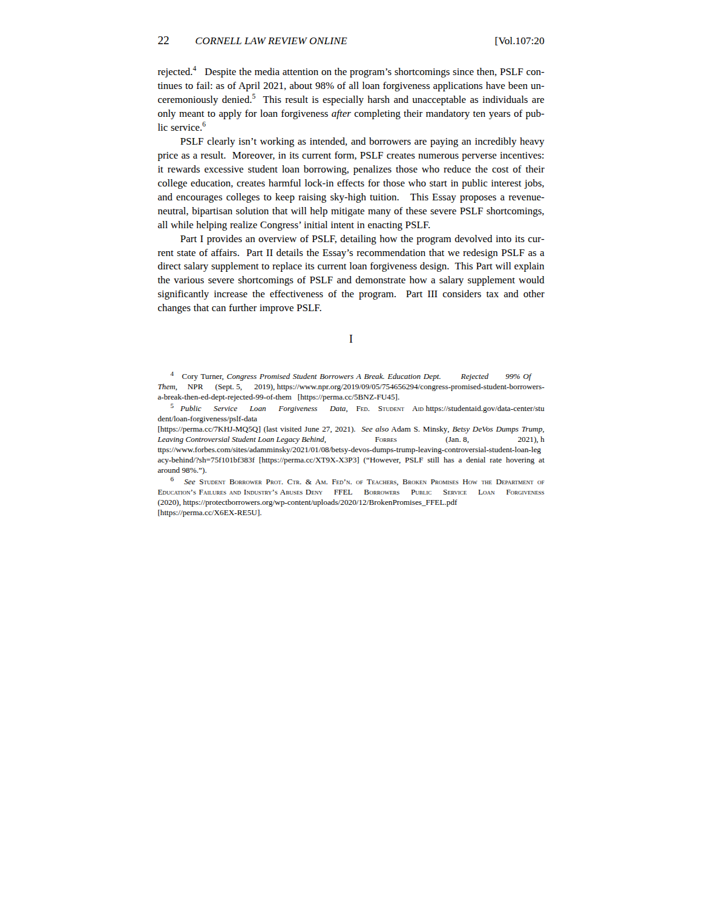22 CORNELL LAW REVIEW ONLINE [Vol.107:20
rejected.4 Despite the media attention on the program’s shortcomings since then, PSLF continues to fail: as of April 2021, about 98% of all loan forgiveness applications have been unceremoniously denied.5 This result is especially harsh and unacceptable as individuals are only meant to apply for loan forgiveness after completing their mandatory ten years of public service.6
PSLF clearly isn’t working as intended, and borrowers are paying an incredibly heavy price as a result. Moreover, in its current form, PSLF creates numerous perverse incentives: it rewards excessive student loan borrowing, penalizes those who reduce the cost of their college education, creates harmful lock-in effects for those who start in public interest jobs, and encourages colleges to keep raising sky-high tuition. This Essay proposes a revenue-neutral, bipartisan solution that will help mitigate many of these severe PSLF shortcomings, all while helping realize Congress’ initial intent in enacting PSLF.
Part I provides an overview of PSLF, detailing how the program devolved into its current state of affairs. Part II details the Essay’s recommendation that we redesign PSLF as a direct salary supplement to replace its current loan forgiveness design. This Part will explain the various severe shortcomings of PSLF and demonstrate how a salary supplement would significantly increase the effectiveness of the program. Part III considers tax and other changes that can further improve PSLF.
I
4 Cory Turner, Congress Promised Student Borrowers A Break. Education Dept. Rejected 99% Of Them, NPR (Sept. 5, 2019), https://www.npr.org/2019/09/05/754656294/congress-promised-student-borrowers-a-break-then-ed-dept-rejected-99-of-them [https://perma.cc/5BNZ-FU45].
5 Public Service Loan Forgiveness Data, Fed. Student Aid https://studentaid.gov/data-center/student/loan-forgiveness/pslf-data
[https://perma.cc/7KHJ-MQ5Q] (last visited June 27, 2021). See also Adam S. Minsky, Betsy DeVos Dumps Trump, Leaving Controversial Student Loan Legacy Behind, Forbes (Jan. 8, 2021), https://www.forbes.com/sites/adamminsky/2021/01/08/betsy-devos-dumps-trump-leaving-controversial-student-loan-legacy-behind/?sh=75f101bf383f [https://perma.cc/XT9X-X3P3] (“However, PSLF still has a denial rate hovering at around 98%.”).
6 See Student Borrower Prot. Ctr. & Am. Fed’n. of Teachers, Broken Promises How the Department of Education’s Failures and Industry’s Abuses Deny FFEL Borrowers Public Service Loan Forgiveness (2020), https://protectborrowers.org/wp-content/uploads/2020/12/BrokenPromises_FFEL.pdf
[https://perma.cc/X6EX-RE5U].